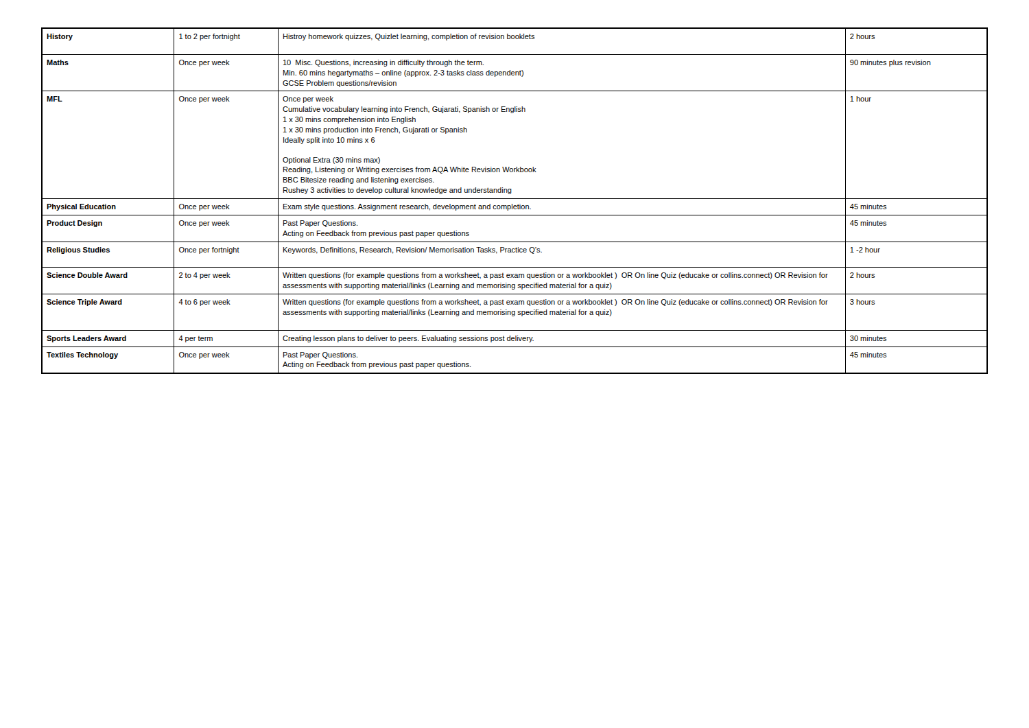| History | 1 to 2 per fortnight | Histroy homework quizzes, Quizlet learning, completion of revision booklets | 2 hours |
| Maths | Once per week | 10 Misc. Questions, increasing in difficulty through the term. Min. 60 mins hegartymaths – online (approx. 2-3 tasks class dependent) GCSE Problem questions/revision | 90 minutes plus revision |
| MFL | Once per week | Once per week Cumulative vocabulary learning into French, Gujarati, Spanish or English 1 x 30 mins comprehension into English 1 x 30 mins production into French, Gujarati or Spanish Ideally split into 10 mins x 6 Optional Extra (30 mins max) Reading, Listening or Writing exercises from AQA White Revision Workbook BBC Bitesize reading and listening exercises. Rushey 3 activities to develop cultural knowledge and understanding | 1 hour |
| Physical Education | Once per week | Exam style questions. Assignment research, development and completion. | 45 minutes |
| Product Design | Once per week | Past Paper Questions. Acting on Feedback from previous past paper questions | 45 minutes |
| Religious Studies | Once per fortnight | Keywords, Definitions, Research, Revision/ Memorisation Tasks, Practice Q’s. | 1 -2 hour |
| Science Double Award | 2 to 4 per week | Written questions (for example questions from a worksheet, a past exam question or a workbooklet ) OR On line Quiz (educake or collins.connect) OR Revision for assessments with supporting material/links (Learning and memorising specified material for a quiz) | 2 hours |
| Science Triple Award | 4 to 6 per week | Written questions (for example questions from a worksheet, a past exam question or a workbooklet ) OR On line Quiz (educake or collins.connect) OR Revision for assessments with supporting material/links (Learning and memorising specified material for a quiz) | 3 hours |
| Sports Leaders Award | 4 per term | Creating lesson plans to deliver to peers. Evaluating sessions post delivery. | 30 minutes |
| Textiles Technology | Once per week | Past Paper Questions. Acting on Feedback from previous past paper questions. | 45 minutes |